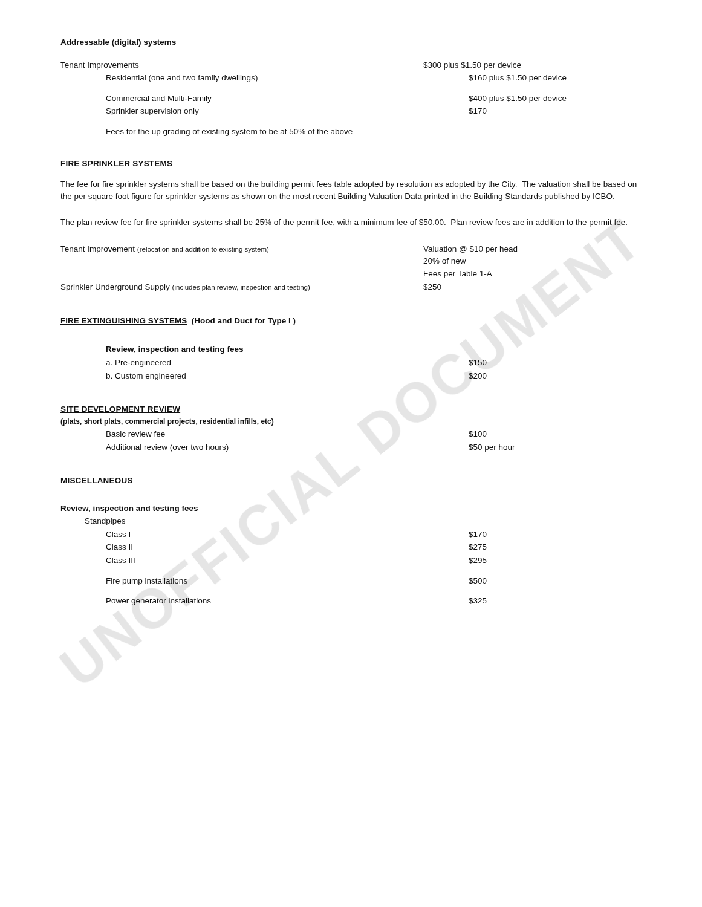UNOFFICIAL DOCUMENT
Addressable (digital) systems
Tenant Improvements
$300 plus $1.50 per device
Residential (one and two family dwellings)
$160 plus $1.50 per device
Commercial and Multi-Family
$400 plus $1.50 per device
Sprinkler supervision only
$170
Fees for the up grading of existing system to be at 50% of the above
FIRE SPRINKLER SYSTEMS
The fee for fire sprinkler systems shall be based on the building permit fees table adopted by resolution as adopted by the City. The valuation shall be based on the per square foot figure for sprinkler systems as shown on the most recent Building Valuation Data printed in the Building Standards published by ICBO.
The plan review fee for fire sprinkler systems shall be 25% of the permit fee, with a minimum fee of $50.00. Plan review fees are in addition to the permit fee.
Tenant Improvement (relocation and addition to existing system)
Valuation @ $10 per head
20% of new
Fees per Table 1-A
Sprinkler Underground Supply (includes plan review, inspection and testing)
$250
FIRE EXTINGUISHING SYSTEMS (Hood and Duct for Type I )
Review, inspection and testing fees
a. Pre-engineered
$150
b. Custom engineered
$200
SITE DEVELOPMENT REVIEW
(plats, short plats, commercial projects, residential infills, etc)
Basic review fee
$100
Additional review (over two hours)
$50 per hour
MISCELLANEOUS
Review, inspection and testing fees
Standpipes
Class I
$170
Class II
$275
Class III
$295
Fire pump installations
$500
Power generator installations
$325